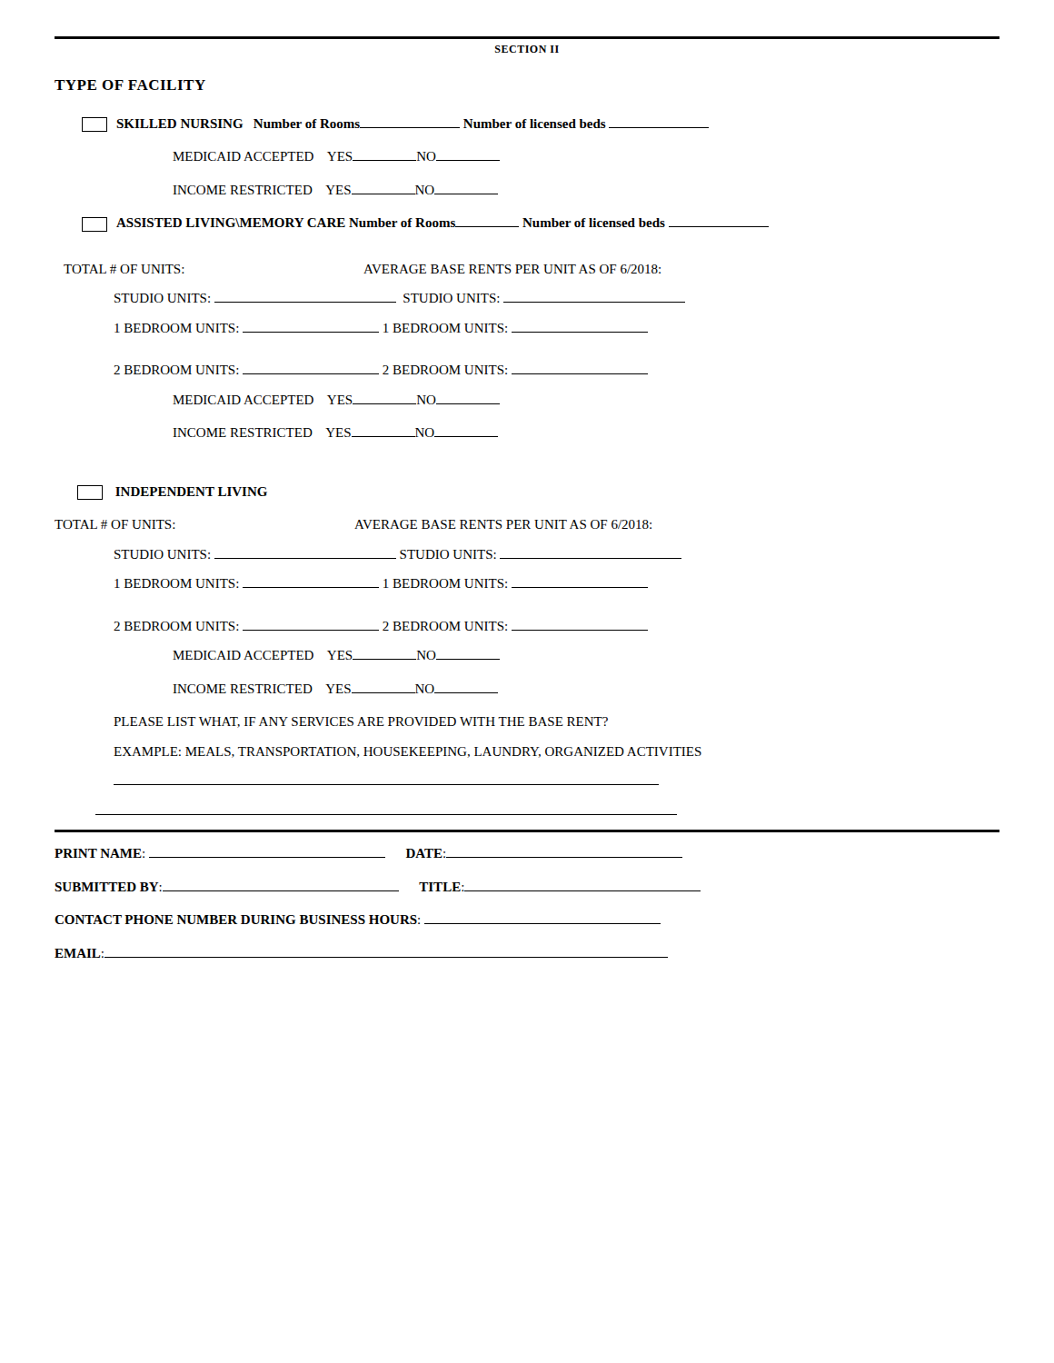SECTION II
TYPE OF FACILITY
SKILLED NURSING Number of Rooms Number of licensed beds
MEDICAID ACCEPTED YES NO
INCOME RESTRICTED YES NO
ASSISTED LIVING\MEMORY CARE Number of Rooms Number of licensed beds
TOTAL # OF UNITS: AVERAGE BASE RENTS PER UNIT AS OF 6/2018:
STUDIO UNITS: STUDIO UNITS:
1 BEDROOM UNITS: 1 BEDROOM UNITS:
2 BEDROOM UNITS: 2 BEDROOM UNITS:
MEDICAID ACCEPTED YES NO
INCOME RESTRICTED YES NO
INDEPENDENT LIVING
TOTAL # OF UNITS: AVERAGE BASE RENTS PER UNIT AS OF 6/2018:
STUDIO UNITS: STUDIO UNITS:
1 BEDROOM UNITS: 1 BEDROOM UNITS:
2 BEDROOM UNITS: 2 BEDROOM UNITS:
MEDICAID ACCEPTED YES NO
INCOME RESTRICTED YES NO
PLEASE LIST WHAT, IF ANY SERVICES ARE PROVIDED WITH THE BASE RENT?
EXAMPLE: MEALS, TRANSPORTATION, HOUSEKEEPING, LAUNDRY, ORGANIZED ACTIVITIES
PRINT NAME: DATE:
SUBMITTED BY: TITLE:
CONTACT PHONE NUMBER DURING BUSINESS HOURS:
EMAIL: